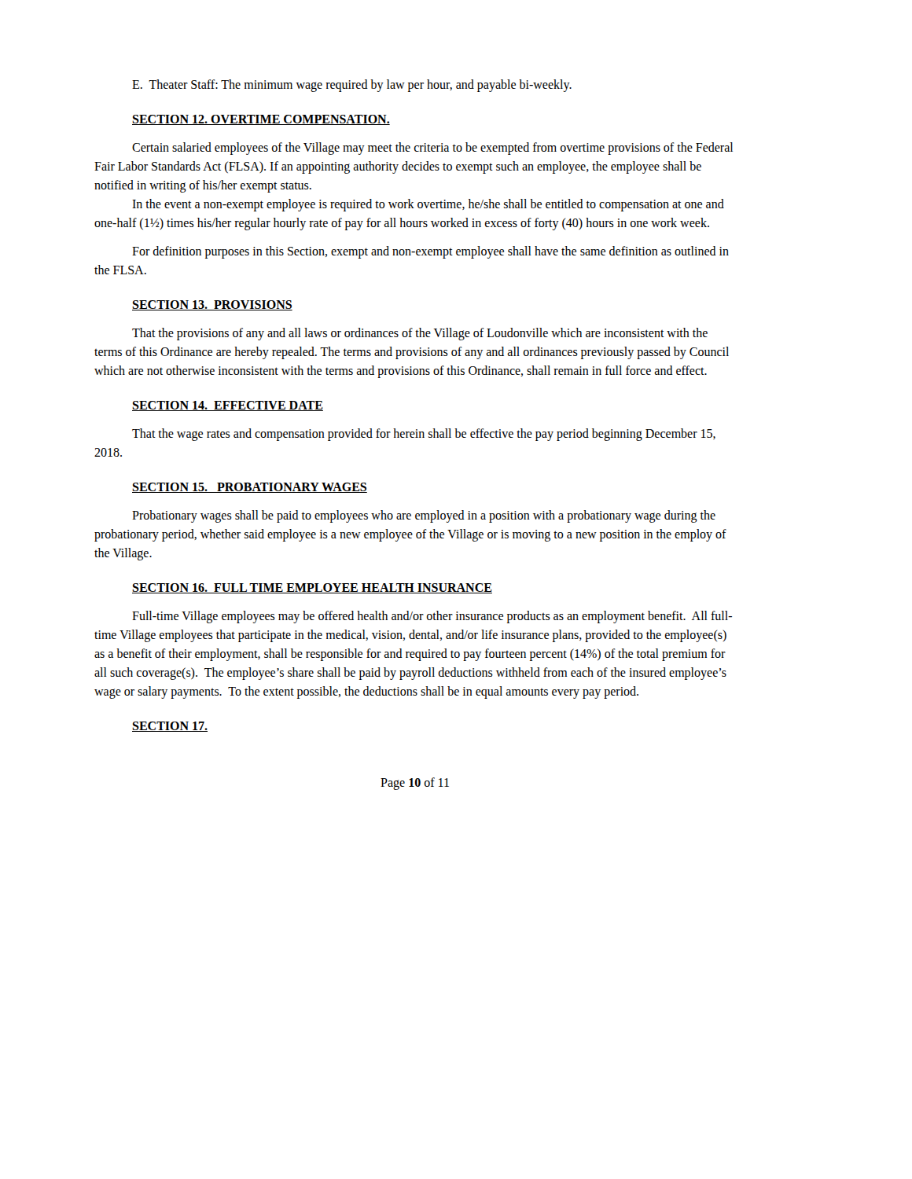E. Theater Staff: The minimum wage required by law per hour, and payable bi-weekly.
SECTION 12. OVERTIME COMPENSATION.
Certain salaried employees of the Village may meet the criteria to be exempted from overtime provisions of the Federal Fair Labor Standards Act (FLSA). If an appointing authority decides to exempt such an employee, the employee shall be notified in writing of his/her exempt status.
In the event a non-exempt employee is required to work overtime, he/she shall be entitled to compensation at one and one-half (1½) times his/her regular hourly rate of pay for all hours worked in excess of forty (40) hours in one work week.
For definition purposes in this Section, exempt and non-exempt employee shall have the same definition as outlined in the FLSA.
SECTION 13. PROVISIONS
That the provisions of any and all laws or ordinances of the Village of Loudonville which are inconsistent with the terms of this Ordinance are hereby repealed. The terms and provisions of any and all ordinances previously passed by Council which are not otherwise inconsistent with the terms and provisions of this Ordinance, shall remain in full force and effect.
SECTION 14. EFFECTIVE DATE
That the wage rates and compensation provided for herein shall be effective the pay period beginning December 15, 2018.
SECTION 15. PROBATIONARY WAGES
Probationary wages shall be paid to employees who are employed in a position with a probationary wage during the probationary period, whether said employee is a new employee of the Village or is moving to a new position in the employ of the Village.
SECTION 16. FULL TIME EMPLOYEE HEALTH INSURANCE
Full-time Village employees may be offered health and/or other insurance products as an employment benefit. All full-time Village employees that participate in the medical, vision, dental, and/or life insurance plans, provided to the employee(s) as a benefit of their employment, shall be responsible for and required to pay fourteen percent (14%) of the total premium for all such coverage(s). The employee’s share shall be paid by payroll deductions withheld from each of the insured employee’s wage or salary payments. To the extent possible, the deductions shall be in equal amounts every pay period.
SECTION 17.
Page 10 of 11